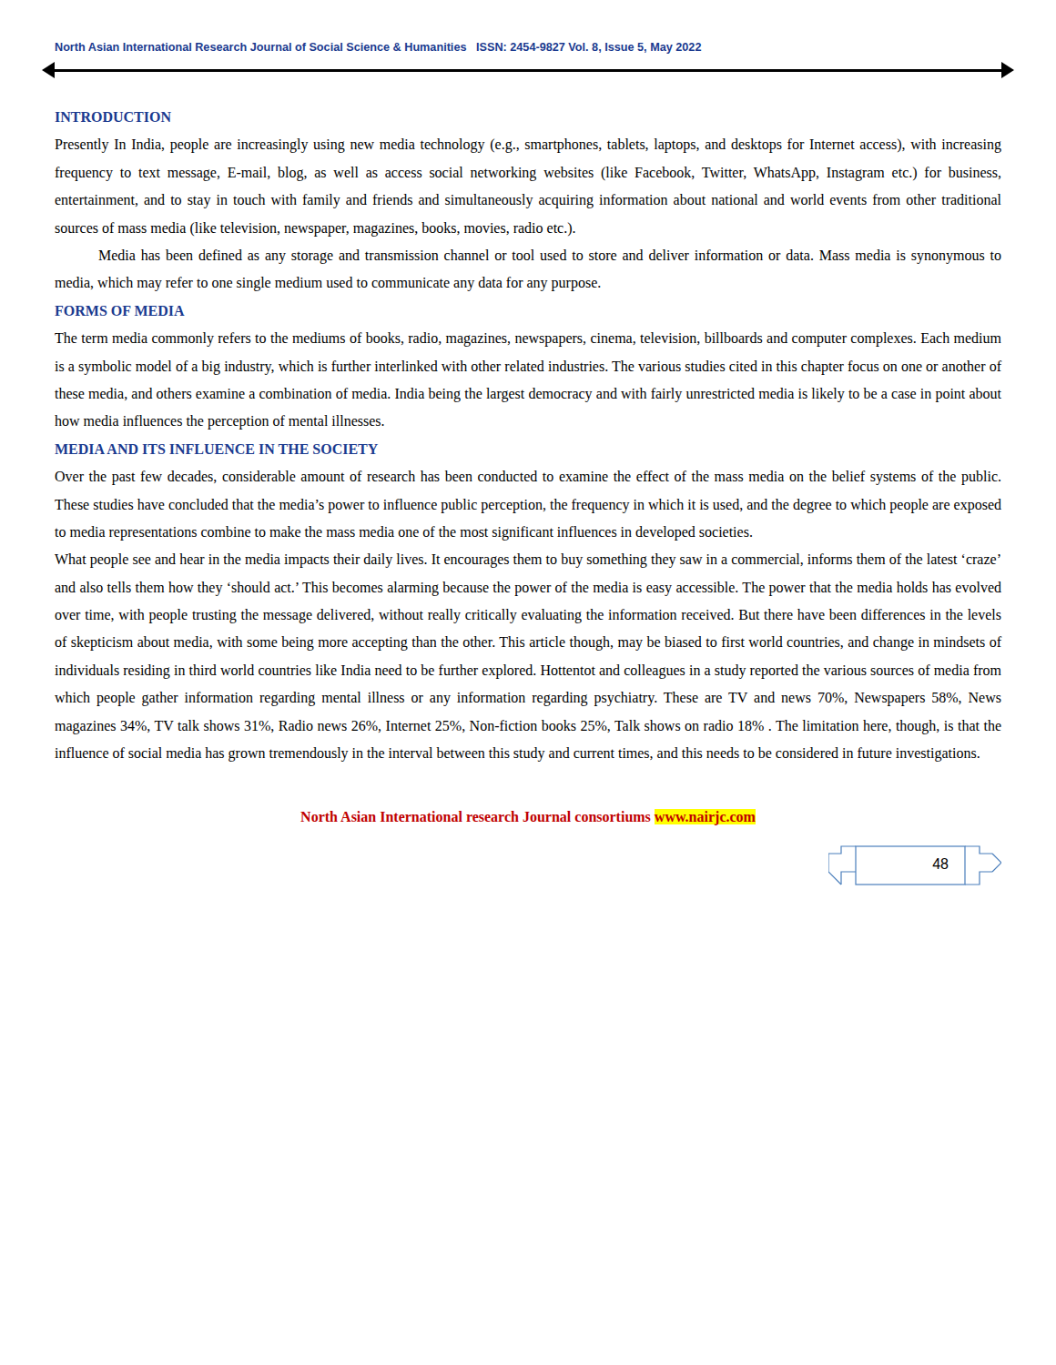North Asian International Research Journal of Social Science & Humanities ISSN: 2454-9827 Vol. 8, Issue 5, May 2022
INTRODUCTION
Presently In India, people are increasingly using new media technology (e.g., smartphones, tablets, laptops, and desktops for Internet access), with increasing frequency to text message, E-mail, blog, as well as access social networking websites (like Facebook, Twitter, WhatsApp, Instagram etc.) for business, entertainment, and to stay in touch with family and friends and simultaneously acquiring information about national and world events from other traditional sources of mass media (like television, newspaper, magazines, books, movies, radio etc.).
Media has been defined as any storage and transmission channel or tool used to store and deliver information or data. Mass media is synonymous to media, which may refer to one single medium used to communicate any data for any purpose.
FORMS OF MEDIA
The term media commonly refers to the mediums of books, radio, magazines, newspapers, cinema, television, billboards and computer complexes. Each medium is a symbolic model of a big industry, which is further interlinked with other related industries. The various studies cited in this chapter focus on one or another of these media, and others examine a combination of media. India being the largest democracy and with fairly unrestricted media is likely to be a case in point about how media influences the perception of mental illnesses.
MEDIA AND ITS INFLUENCE IN THE SOCIETY
Over the past few decades, considerable amount of research has been conducted to examine the effect of the mass media on the belief systems of the public. These studies have concluded that the media’s power to influence public perception, the frequency in which it is used, and the degree to which people are exposed to media representations combine to make the mass media one of the most significant influences in developed societies.
What people see and hear in the media impacts their daily lives. It encourages them to buy something they saw in a commercial, informs them of the latest ‘craze’ and also tells them how they ‘should act.’ This becomes alarming because the power of the media is easy accessible. The power that the media holds has evolved over time, with people trusting the message delivered, without really critically evaluating the information received. But there have been differences in the levels of skepticism about media, with some being more accepting than the other. This article though, may be biased to first world countries, and change in mindsets of individuals residing in third world countries like India need to be further explored. Hottentot and colleagues in a study reported the various sources of media from which people gather information regarding mental illness or any information regarding psychiatry. These are TV and news 70%, Newspapers 58%, News magazines 34%, TV talk shows 31%, Radio news 26%, Internet 25%, Non-fiction books 25%, Talk shows on radio 18% . The limitation here, though, is that the influence of social media has grown tremendously in the interval between this study and current times, and this needs to be considered in future investigations.
North Asian International research Journal consortiums www.nairjc.com
48